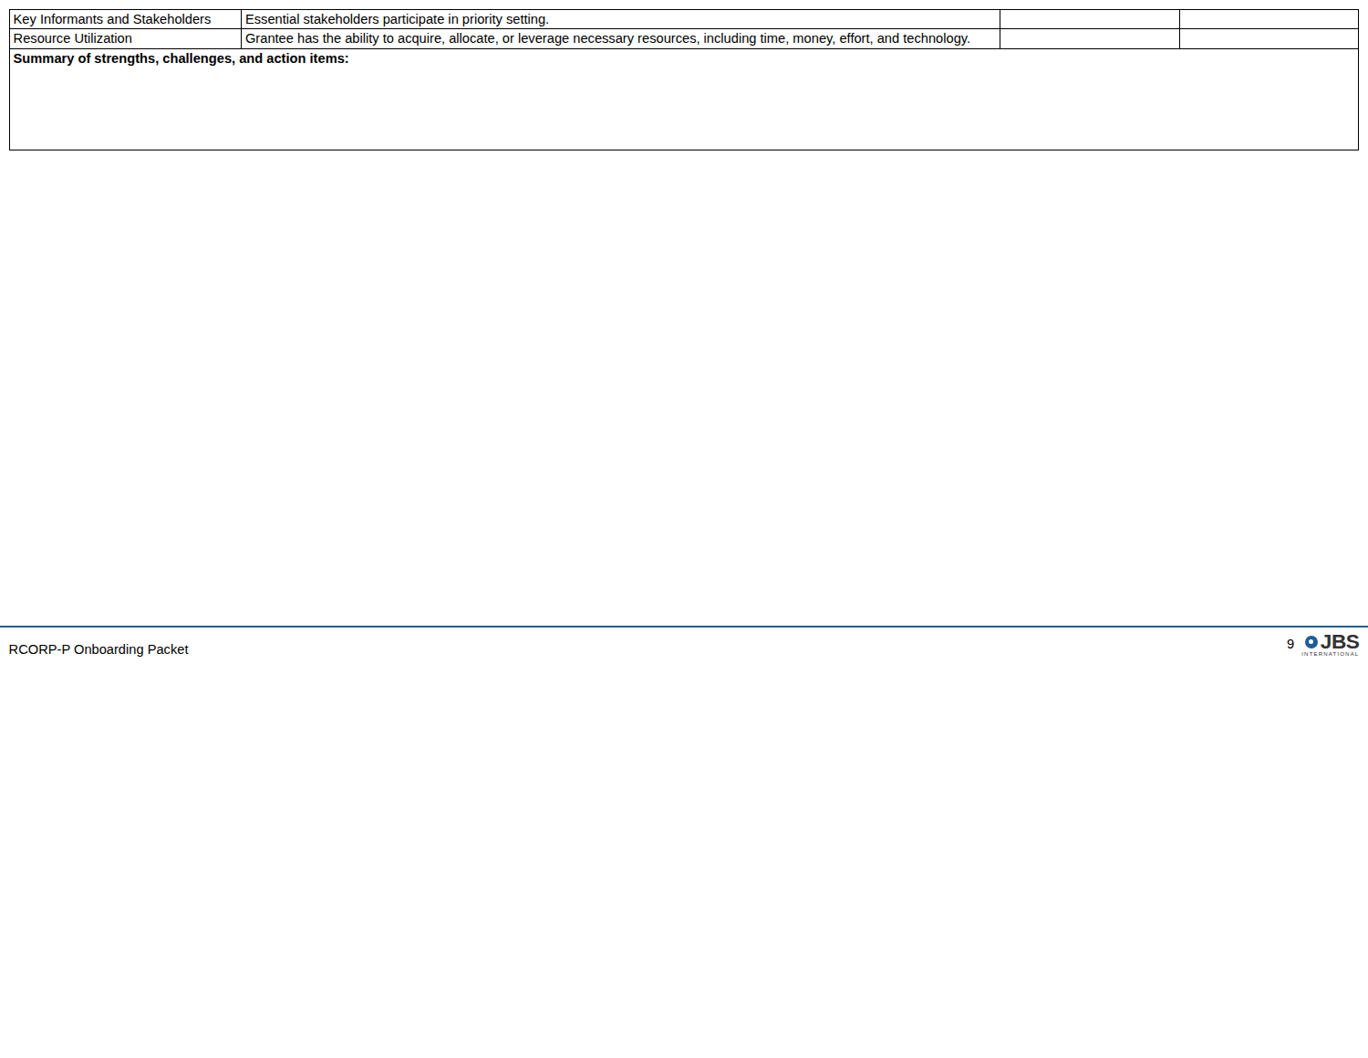| Key Informants and Stakeholders | Essential stakeholders participate in priority setting. | | |
| Resource Utilization | Grantee has the ability to acquire, allocate, or leverage necessary resources, including time, money, effort, and technology. | | |
| Summary of strengths, challenges, and action items: |
RCORP-P Onboarding Packet
9
JBS
INTERNATIONAL